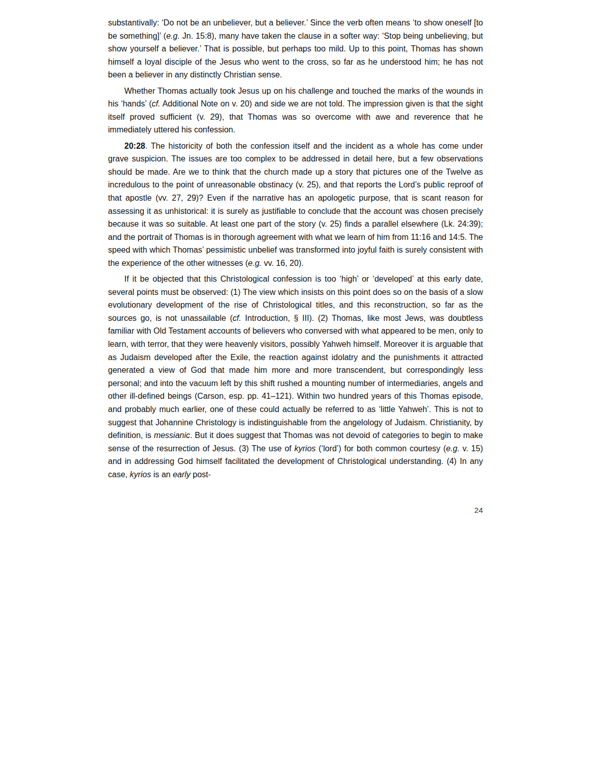substantivally: ‘Do not be an unbeliever, but a believer.’ Since the verb often means ‘to show oneself [to be something]’ (e.g. Jn. 15:8), many have taken the clause in a softer way: ‘Stop being unbelieving, but show yourself a believer.’ That is possible, but perhaps too mild. Up to this point, Thomas has shown himself a loyal disciple of the Jesus who went to the cross, so far as he understood him; he has not been a believer in any distinctly Christian sense.
Whether Thomas actually took Jesus up on his challenge and touched the marks of the wounds in his ‘hands’ (cf. Additional Note on v. 20) and side we are not told. The impression given is that the sight itself proved sufficient (v. 29), that Thomas was so overcome with awe and reverence that he immediately uttered his confession.
20:28. The historicity of both the confession itself and the incident as a whole has come under grave suspicion. The issues are too complex to be addressed in detail here, but a few observations should be made. Are we to think that the church made up a story that pictures one of the Twelve as incredulous to the point of unreasonable obstinacy (v. 25), and that reports the Lord’s public reproof of that apostle (vv. 27, 29)? Even if the narrative has an apologetic purpose, that is scant reason for assessing it as unhistorical: it is surely as justifiable to conclude that the account was chosen precisely because it was so suitable. At least one part of the story (v. 25) finds a parallel elsewhere (Lk. 24:39); and the portrait of Thomas is in thorough agreement with what we learn of him from 11:16 and 14:5. The speed with which Thomas’ pessimistic unbelief was transformed into joyful faith is surely consistent with the experience of the other witnesses (e.g. vv. 16, 20).
If it be objected that this Christological confession is too ‘high’ or ‘developed’ at this early date, several points must be observed: (1) The view which insists on this point does so on the basis of a slow evolutionary development of the rise of Christological titles, and this reconstruction, so far as the sources go, is not unassailable (cf. Introduction, § III). (2) Thomas, like most Jews, was doubtless familiar with Old Testament accounts of believers who conversed with what appeared to be men, only to learn, with terror, that they were heavenly visitors, possibly Yahweh himself. Moreover it is arguable that as Judaism developed after the Exile, the reaction against idolatry and the punishments it attracted generated a view of God that made him more and more transcendent, but correspondingly less personal; and into the vacuum left by this shift rushed a mounting number of intermediaries, angels and other ill-defined beings (Carson, esp. pp. 41–121). Within two hundred years of this Thomas episode, and probably much earlier, one of these could actually be referred to as ‘little Yahweh’. This is not to suggest that Johannine Christology is indistinguishable from the angelology of Judaism. Christianity, by definition, is messianic. But it does suggest that Thomas was not devoid of categories to begin to make sense of the resurrection of Jesus. (3) The use of kyrios (‘lord’) for both common courtesy (e.g. v. 15) and in addressing God himself facilitated the development of Christological understanding. (4) In any case, kyrios is an early post-
24